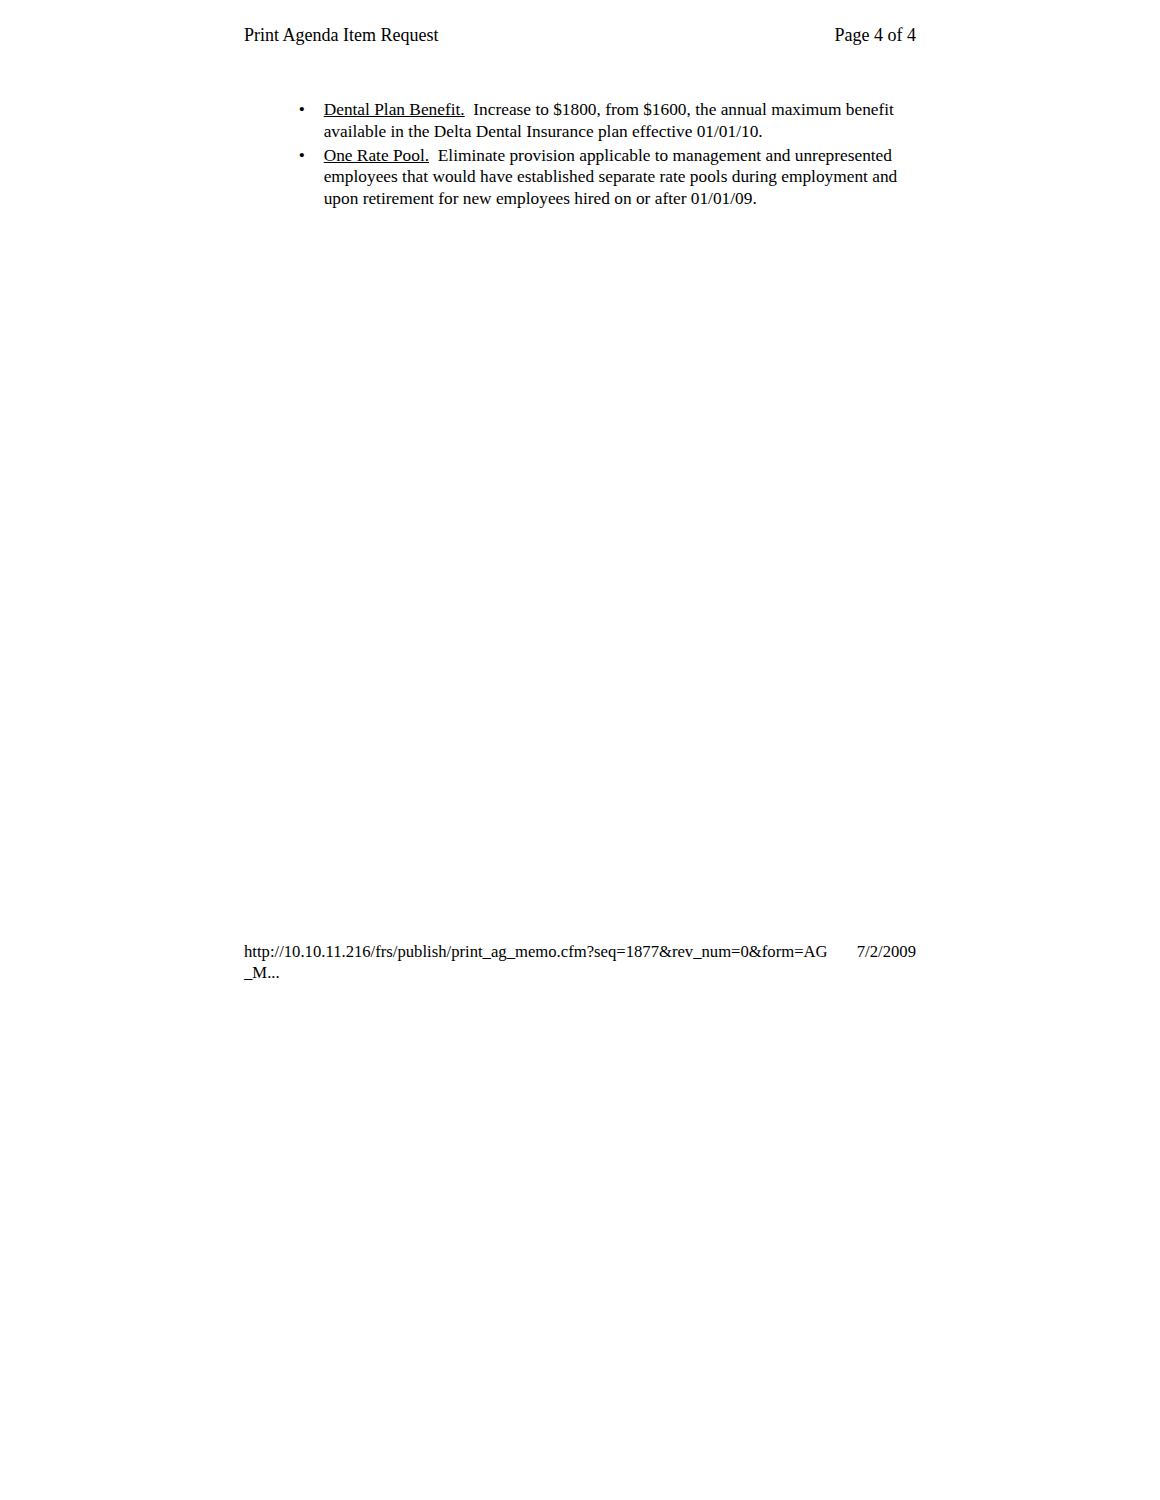Print Agenda Item Request
Page 4 of 4
Dental Plan Benefit. Increase to $1800, from $1600, the annual maximum benefit available in the Delta Dental Insurance plan effective 01/01/10.
One Rate Pool. Eliminate provision applicable to management and unrepresented employees that would have established separate rate pools during employment and upon retirement for new employees hired on or after 01/01/09.
http://10.10.11.216/frs/publish/print_ag_memo.cfm?seq=1877&rev_num=0&form=AG_M...
7/2/2009